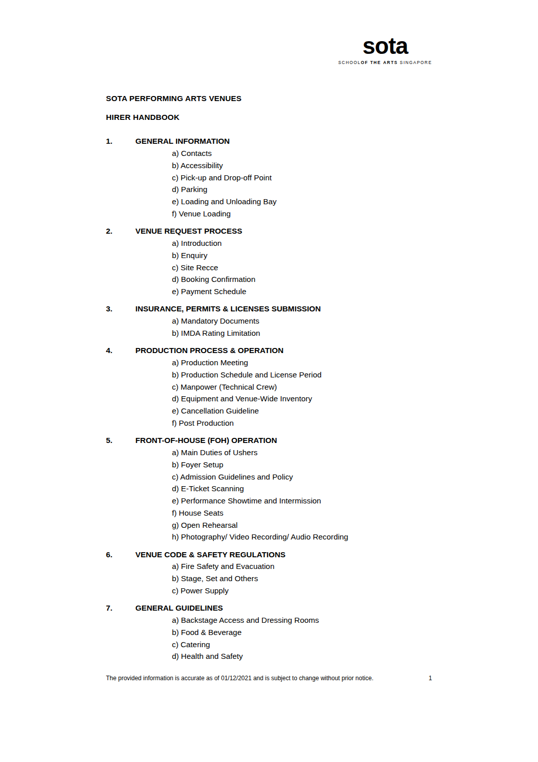sota SCHOOLOF THE ARTS SINGAPORE
SOTA PERFORMING ARTS VENUES
HIRER HANDBOOK
1. GENERAL INFORMATION
a) Contacts
b) Accessibility
c) Pick-up and Drop-off Point
d) Parking
e) Loading and Unloading Bay
f) Venue Loading
2. VENUE REQUEST PROCESS
a) Introduction
b) Enquiry
c) Site Recce
d) Booking Confirmation
e) Payment Schedule
3. INSURANCE, PERMITS & LICENSES SUBMISSION
a) Mandatory Documents
b) IMDA Rating Limitation
4. PRODUCTION PROCESS & OPERATION
a) Production Meeting
b) Production Schedule and License Period
c) Manpower (Technical Crew)
d) Equipment and Venue-Wide Inventory
e) Cancellation Guideline
f) Post Production
5. FRONT-OF-HOUSE (FOH) OPERATION
a) Main Duties of Ushers
b) Foyer Setup
c) Admission Guidelines and Policy
d) E-Ticket Scanning
e) Performance Showtime and Intermission
f) House Seats
g) Open Rehearsal
h) Photography/ Video Recording/ Audio Recording
6. VENUE CODE & SAFETY REGULATIONS
a) Fire Safety and Evacuation
b) Stage, Set and Others
c) Power Supply
7. GENERAL GUIDELINES
a) Backstage Access and Dressing Rooms
b) Food & Beverage
c) Catering
d) Health and Safety
The provided information is accurate as of 01/12/2021 and is subject to change without prior notice. 1